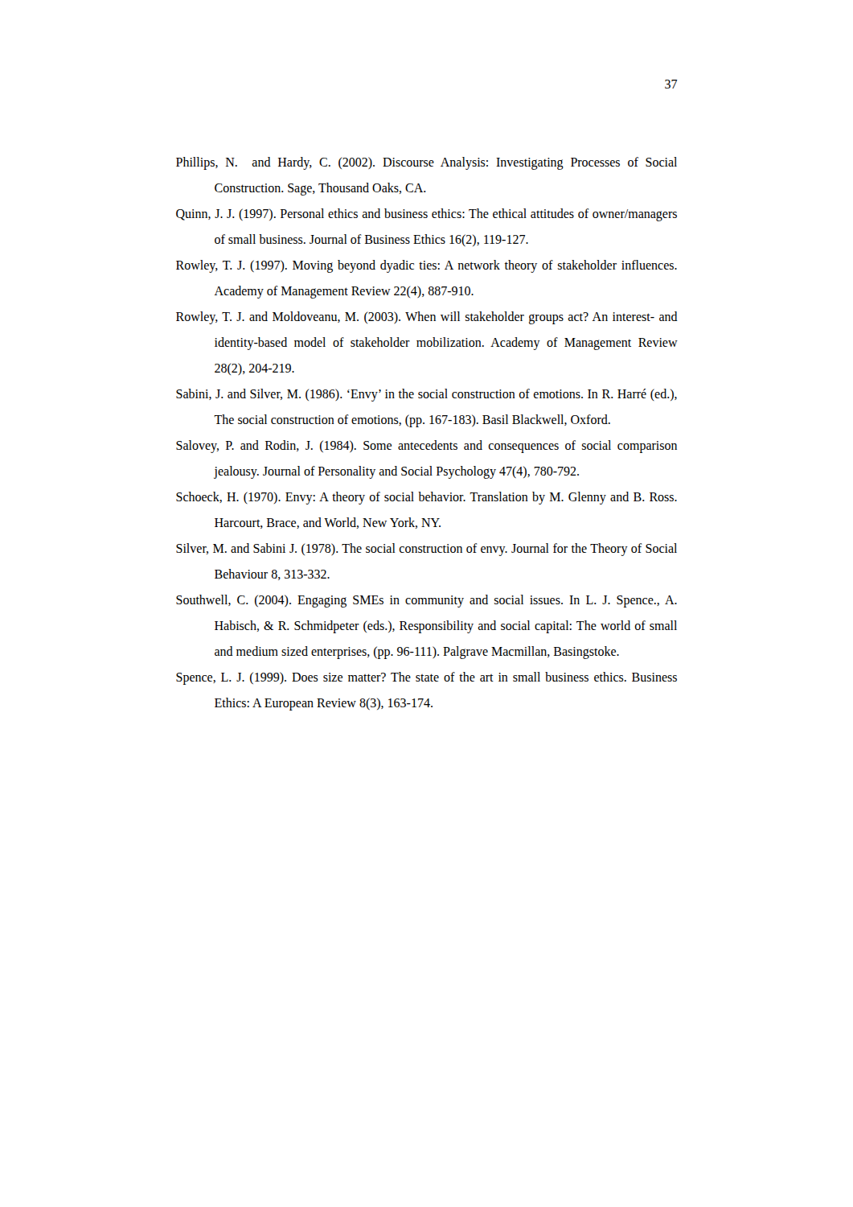37
Phillips, N. and Hardy, C. (2002). Discourse Analysis: Investigating Processes of Social Construction. Sage, Thousand Oaks, CA.
Quinn, J. J. (1997). Personal ethics and business ethics: The ethical attitudes of owner/managers of small business. Journal of Business Ethics 16(2), 119-127.
Rowley, T. J. (1997). Moving beyond dyadic ties: A network theory of stakeholder influences. Academy of Management Review 22(4), 887-910.
Rowley, T. J. and Moldoveanu, M. (2003). When will stakeholder groups act? An interest- and identity-based model of stakeholder mobilization. Academy of Management Review 28(2), 204-219.
Sabini, J. and Silver, M. (1986). ‘Envy’ in the social construction of emotions. In R. Harré (ed.), The social construction of emotions, (pp. 167-183). Basil Blackwell, Oxford.
Salovey, P. and Rodin, J. (1984). Some antecedents and consequences of social comparison jealousy. Journal of Personality and Social Psychology 47(4), 780-792.
Schoeck, H. (1970). Envy: A theory of social behavior. Translation by M. Glenny and B. Ross. Harcourt, Brace, and World, New York, NY.
Silver, M. and Sabini J. (1978). The social construction of envy. Journal for the Theory of Social Behaviour 8, 313-332.
Southwell, C. (2004). Engaging SMEs in community and social issues. In L. J. Spence., A. Habisch, & R. Schmidpeter (eds.), Responsibility and social capital: The world of small and medium sized enterprises, (pp. 96-111). Palgrave Macmillan, Basingstoke.
Spence, L. J. (1999). Does size matter? The state of the art in small business ethics. Business Ethics: A European Review 8(3), 163-174.